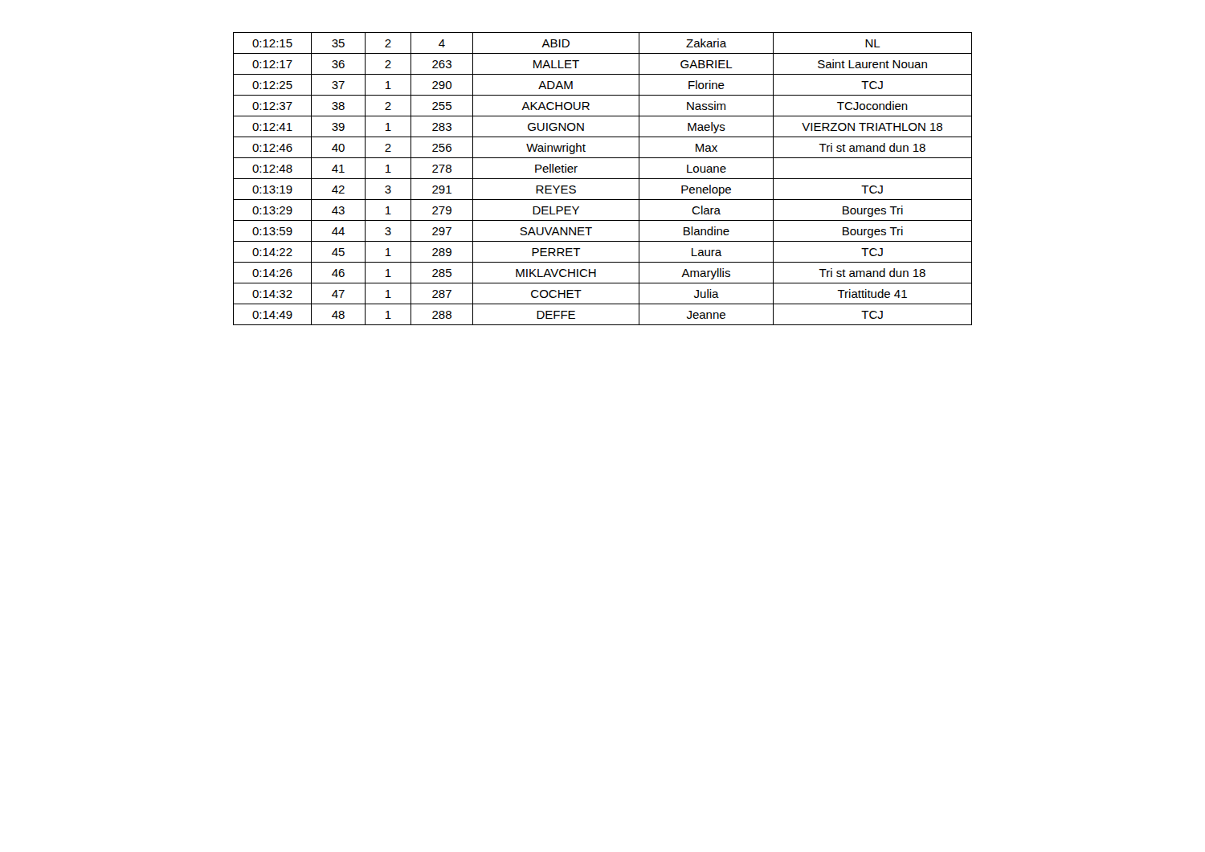| 0:12:15 | 35 | 2 | 4 | ABID | Zakaria | NL |
| 0:12:17 | 36 | 2 | 263 | MALLET | GABRIEL | Saint Laurent Nouan |
| 0:12:25 | 37 | 1 | 290 | ADAM | Florine | TCJ |
| 0:12:37 | 38 | 2 | 255 | AKACHOUR | Nassim | TCJocondien |
| 0:12:41 | 39 | 1 | 283 | GUIGNON | Maelys | VIERZON TRIATHLON 18 |
| 0:12:46 | 40 | 2 | 256 | Wainwright | Max | Tri st amand dun 18 |
| 0:12:48 | 41 | 1 | 278 | Pelletier | Louane | |
| 0:13:19 | 42 | 3 | 291 | REYES | Penelope | TCJ |
| 0:13:29 | 43 | 1 | 279 | DELPEY | Clara | Bourges Tri |
| 0:13:59 | 44 | 3 | 297 | SAUVANNET | Blandine | Bourges Tri |
| 0:14:22 | 45 | 1 | 289 | PERRET | Laura | TCJ |
| 0:14:26 | 46 | 1 | 285 | MIKLAVCHICH | Amaryllis | Tri st amand dun 18 |
| 0:14:32 | 47 | 1 | 287 | COCHET | Julia | Triattitude 41 |
| 0:14:49 | 48 | 1 | 288 | DEFFE | Jeanne | TCJ |